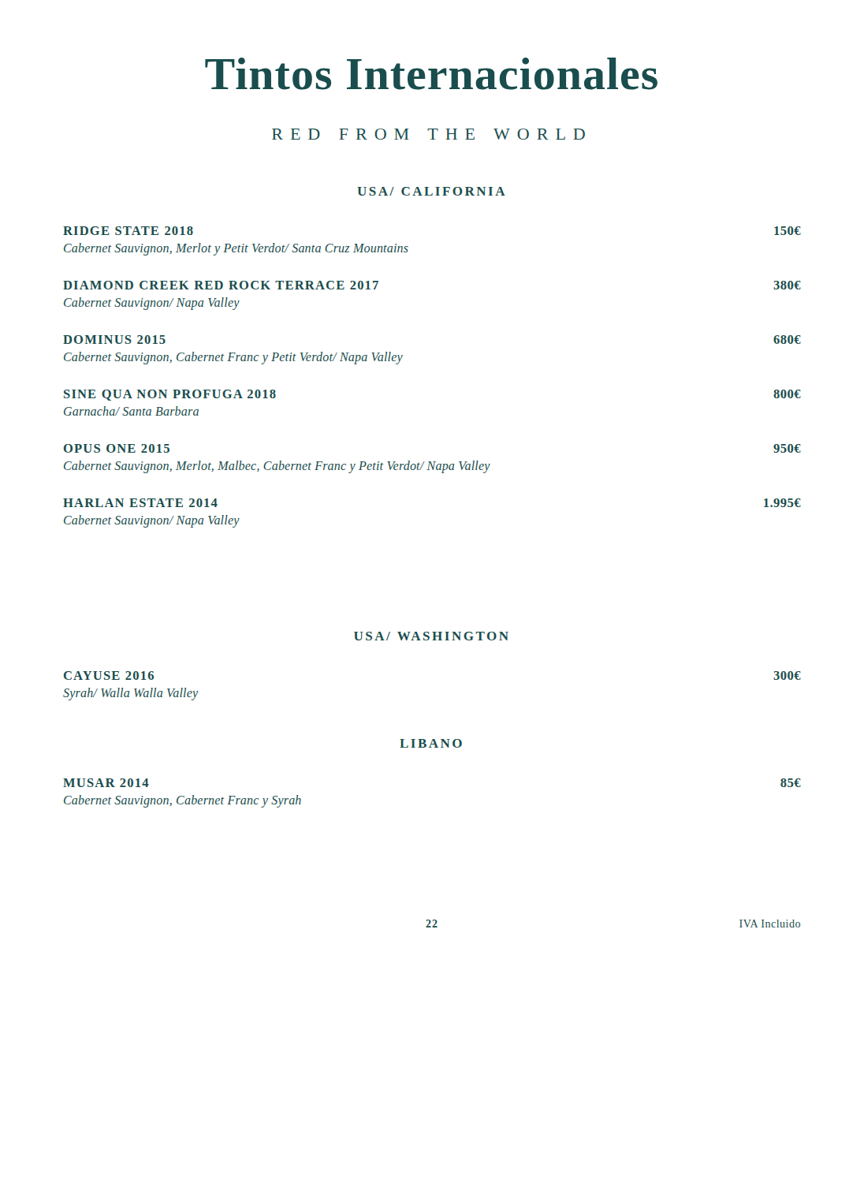Tintos Internacionales
RED FROM THE WORLD
USA/ CALIFORNIA
RIDGE STATE 2018 150€
Cabernet Sauvignon, Merlot y Petit Verdot/ Santa Cruz Mountains
DIAMOND CREEK RED ROCK TERRACE 2017 380€
Cabernet Sauvignon/ Napa Valley
DOMINUS 2015 680€
Cabernet Sauvignon, Cabernet Franc y Petit Verdot/ Napa Valley
SINE QUA NON PROFUGA 2018 800€
Garnacha/ Santa Barbara
OPUS ONE 2015 950€
Cabernet Sauvignon, Merlot, Malbec, Cabernet Franc y Petit Verdot/ Napa Valley
HARLAN ESTATE 2014 1.995€
Cabernet Sauvignon/ Napa Valley
USA/ WASHINGTON
CAYUSE 2016 300€
Syrah/ Walla Walla Valley
LIBANO
MUSAR 2014 85€
Cabernet Sauvignon, Cabernet Franc y Syrah
22 IVA Incluido